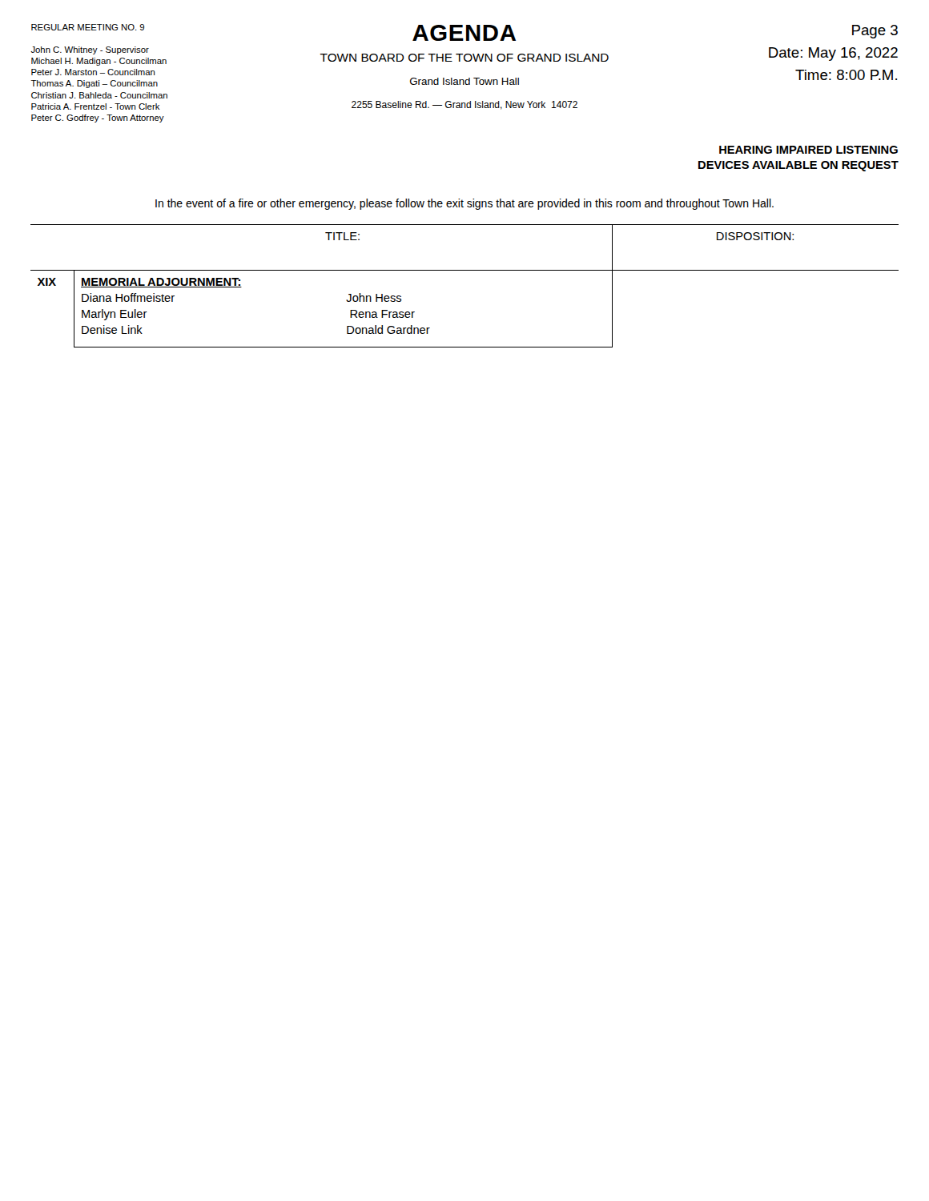REGULAR MEETING NO. 9
John C. Whitney - Supervisor
Michael H. Madigan - Councilman
Peter J. Marston – Councilman
Thomas A. Digati – Councilman
Christian J. Bahleda - Councilman
Patricia A. Frentzel - Town Clerk
Peter C. Godfrey - Town Attorney
AGENDA
TOWN BOARD OF THE TOWN OF GRAND ISLAND
Grand Island Town Hall
2255 Baseline Rd. — Grand Island, New York 14072
Page 3
Date: May 16, 2022
Time: 8:00 P.M.
HEARING IMPAIRED LISTENING
DEVICES AVAILABLE ON REQUEST
In the event of a fire or other emergency, please follow the exit signs that are provided in this room and throughout Town Hall.
| | TITLE: | DISPOSITION: |
| --- | --- | --- |
| XIX | MEMORIAL ADJOURNMENT: Diana Hoffmeister Marlyn Euler Denise Link John Hess Rena Fraser Donald Gardner | |